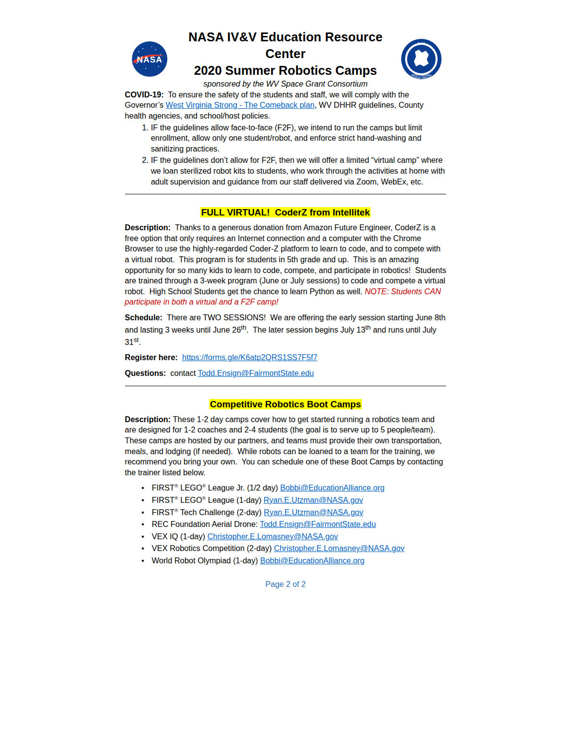NASA
NASA IV&V Education Resource Center
2020 Summer Robotics Camps
sponsored by the WV Space Grant Consortium
NASA WEST VIRGINIA SPACE GRANT
COVID-19: To ensure the safety of the students and staff, we will comply with the Governor’s West Virginia Strong - The Comeback plan, WV DHHR guidelines, County health agencies, and school/host policies.
IF the guidelines allow face-to-face (F2F), we intend to run the camps but limit enrollment, allow only one student/robot, and enforce strict hand-washing and sanitizing practices.
IF the guidelines don’t allow for F2F, then we will offer a limited “virtual camp” where we loan sterilized robot kits to students, who work through the activities at home with adult supervision and guidance from our staff delivered via Zoom, WebEx, etc.
FULL VIRTUAL! CoderZ from Intellitek
Description: Thanks to a generous donation from Amazon Future Engineer, CoderZ is a free option that only requires an Internet connection and a computer with the Chrome Browser to use the highly-regarded Coder-Z platform to learn to code, and to compete with a virtual robot. This program is for students in 5th grade and up. This is an amazing opportunity for so many kids to learn to code, compete, and participate in robotics! Students are trained through a 3-week program (June or July sessions) to code and compete a virtual robot. High School Students get the chance to learn Python as well. NOTE: Students CAN participate in both a virtual and a F2F camp!
Schedule: There are TWO SESSIONS! We are offering the early session starting June 8th and lasting 3 weeks until June 26th. The later session begins July 13th and runs until July 31st.
Register here: https://forms.gle/K6atp2QRS1SS7F5f7
Questions: contact Todd.Ensign@FairmontState.edu
Competitive Robotics Boot Camps
Description: These 1-2 day camps cover how to get started running a robotics team and are designed for 1-2 coaches and 2-4 students (the goal is to serve up to 5 people/team). These camps are hosted by our partners, and teams must provide their own transportation, meals, and lodging (if needed). While robots can be loaned to a team for the training, we recommend you bring your own. You can schedule one of these Boot Camps by contacting the trainer listed below.
FIRST® LEGO® League Jr. (1/2 day) Bobbi@EducationAlliance.org
FIRST® LEGO® League (1-day) Ryan.E.Utzman@NASA.gov
FIRST® Tech Challenge (2-day) Ryan.E.Utzman@NASA.gov
REC Foundation Aerial Drone: Todd.Ensign@FairmontState.edu
VEX IQ (1-day) Christopher.E.Lomasney@NASA.gov
VEX Robotics Competition (2-day) Christopher.E.Lomasney@NASA.gov
World Robot Olympiad (1-day) Bobbi@EducationAlliance.org
Page 2 of 2